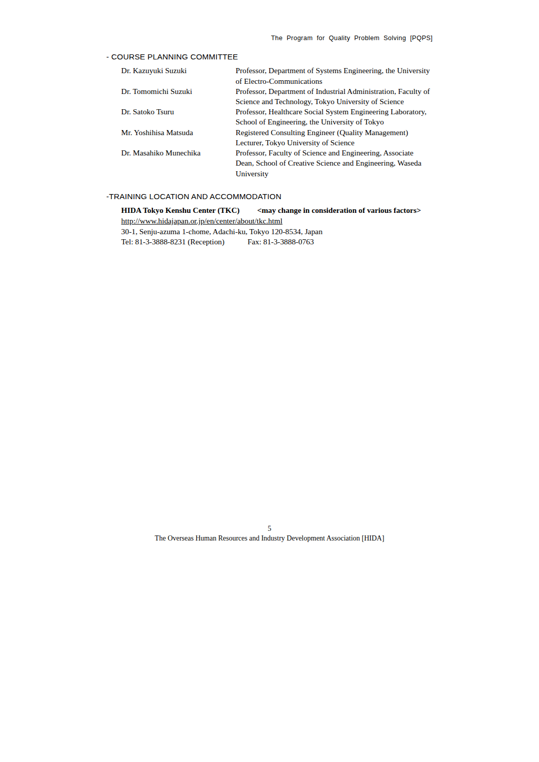The Program for Quality Problem Solving [PQPS]
- COURSE PLANNING COMMITTEE
| Dr. Kazuyuki Suzuki | Professor, Department of Systems Engineering, the University of Electro-Communications |
| Dr. Tomomichi Suzuki | Professor, Department of Industrial Administration, Faculty of Science and Technology, Tokyo University of Science |
| Dr. Satoko Tsuru | Professor, Healthcare Social System Engineering Laboratory, School of Engineering, the University of Tokyo |
| Mr. Yoshihisa Matsuda | Registered Consulting Engineer (Quality Management) Lecturer, Tokyo University of Science |
| Dr. Masahiko Munechika | Professor, Faculty of Science and Engineering, Associate Dean, School of Creative Science and Engineering, Waseda University |
-TRAINING LOCATION AND ACCOMMODATION
HIDA Tokyo Kenshu Center (TKC)<may change in consideration of various factors>
http://www.hidajapan.or.jp/en/center/about/tkc.html
30-1, Senju-azuma 1-chome, Adachi-ku, Tokyo 120-8534, Japan
Tel: 81-3-3888-8231 (Reception) Fax: 81-3-3888-0763
5 The Overseas Human Resources and Industry Development Association [HIDA]